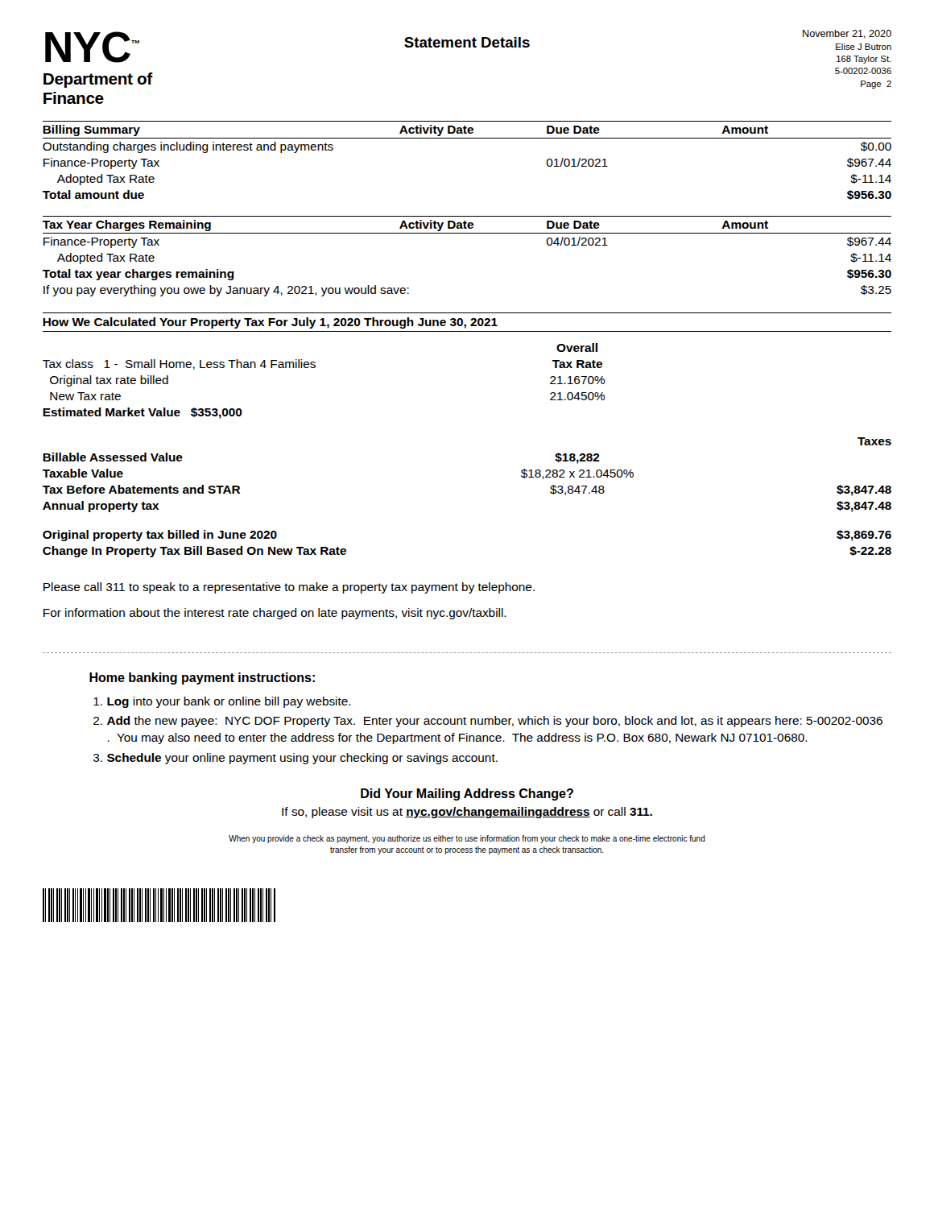NYC™
Department of Finance
Statement Details
November 21, 2020
Elise J Butron
168 Taylor St.
5-00202-0036
Page 2
| Billing Summary | Activity Date | Due Date | Amount |
| --- | --- | --- | --- |
| Outstanding charges including interest and payments | | | $0.00 |
| Finance-Property Tax | | 01/01/2021 | $967.44 |
| Adopted Tax Rate | | | $-11.14 |
| Total amount due | | | $956.30 |
| Tax Year Charges Remaining | Activity Date | Due Date | Amount |
| Finance-Property Tax | | 04/01/2021 | $967.44 |
| Adopted Tax Rate | | | $-11.14 |
| Total tax year charges remaining | | | $956.30 |
| If you pay everything you owe by January 4, 2021, you would save: | $3.25 |
How We Calculated Your Property Tax For July 1, 2020 Through June 30, 2021
| | Overall | |
| Tax class 1 - Small Home, Less Than 4 Families | Tax Rate | |
| Original tax rate billed | 21.1670% | |
| New Tax rate | 21.0450% | |
| Estimated Market Value $353,000 | | |
| | | Taxes |
| Billable Assessed Value | $18,282 | |
| Taxable Value | $18,282 x 21.0450% | |
| Tax Before Abatements and STAR | $3,847.48 | $3,847.48 |
| Annual property tax | | $3,847.48 |
| Original property tax billed in June 2020 | | $3,869.76 |
| Change In Property Tax Bill Based On New Tax Rate | | $-22.28 |
Please call 311 to speak to a representative to make a property tax payment by telephone.
For information about the interest rate charged on late payments, visit nyc.gov/taxbill.
Home banking payment instructions:
Log into your bank or online bill pay website.
Add the new payee: NYC DOF Property Tax. Enter your account number, which is your boro, block and lot, as it appears here: 5-00202-0036 . You may also need to enter the address for the Department of Finance. The address is P.O. Box 680, Newark NJ 07101-0680.
Schedule your online payment using your checking or savings account.
Did Your Mailing Address Change?
If so, please visit us at nyc.gov/changemailingaddress or call 311.
When you provide a check as payment, you authorize us either to use information from your check to make a one-time electronic fund
transfer from your account or to process the payment as a check transaction.